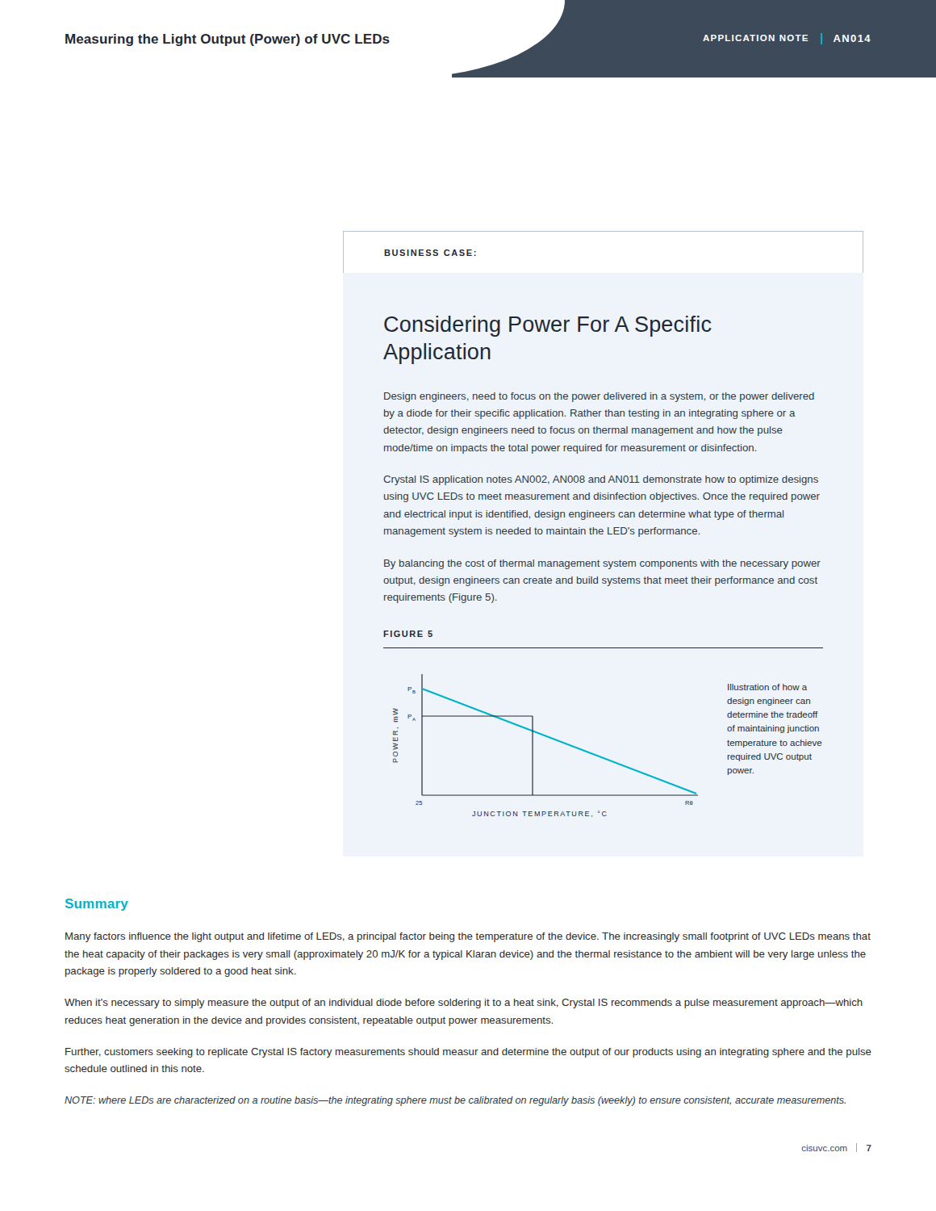Measuring the Light Output (Power) of UVC LEDs
APPLICATION NOTE AN014
BUSINESS CASE:
Considering Power For A Specific Application
Design engineers, need to focus on the power delivered in a system, or the power delivered by a diode for their specific application. Rather than testing in an integrating sphere or a detector, design engineers need to focus on thermal management and how the pulse mode/time on impacts the total power required for measurement or disinfection.
Crystal IS application notes AN002, AN008 and AN011 demonstrate how to optimize designs using UVC LEDs to meet measurement and disinfection objectives. Once the required power and electrical input is identified, design engineers can determine what type of thermal management system is needed to maintain the LED's performance.
By balancing the cost of thermal management system components with the necessary power output, design engineers can create and build systems that meet their performance and cost requirements (Figure 5).
FIGURE 5
P B P A 25 Rθ POWER, mW JUNCTION TEMPERATURE, °C
Illustration of how a design engineer can determine the tradeoff of maintaining junction temperature to achieve required UVC output power.
Summary
Many factors influence the light output and lifetime of LEDs, a principal factor being the temperature of the device. The increasingly small footprint of UVC LEDs means that the heat capacity of their packages is very small (approximately 20 mJ/K for a typical Klaran device) and the thermal resistance to the ambient will be very large unless the package is properly soldered to a good heat sink.
When it's necessary to simply measure the output of an individual diode before soldering it to a heat sink, Crystal IS recommends a pulse measurement approach—which reduces heat generation in the device and provides consistent, repeatable output power measurements.
Further, customers seeking to replicate Crystal IS factory measurements should measur and determine the output of our products using an integrating sphere and the pulse schedule outlined in this note.
NOTE: where LEDs are characterized on a routine basis—the integrating sphere must be calibrated on regularly basis (weekly) to ensure consistent, accurate measurements.
cisuvc.com 7